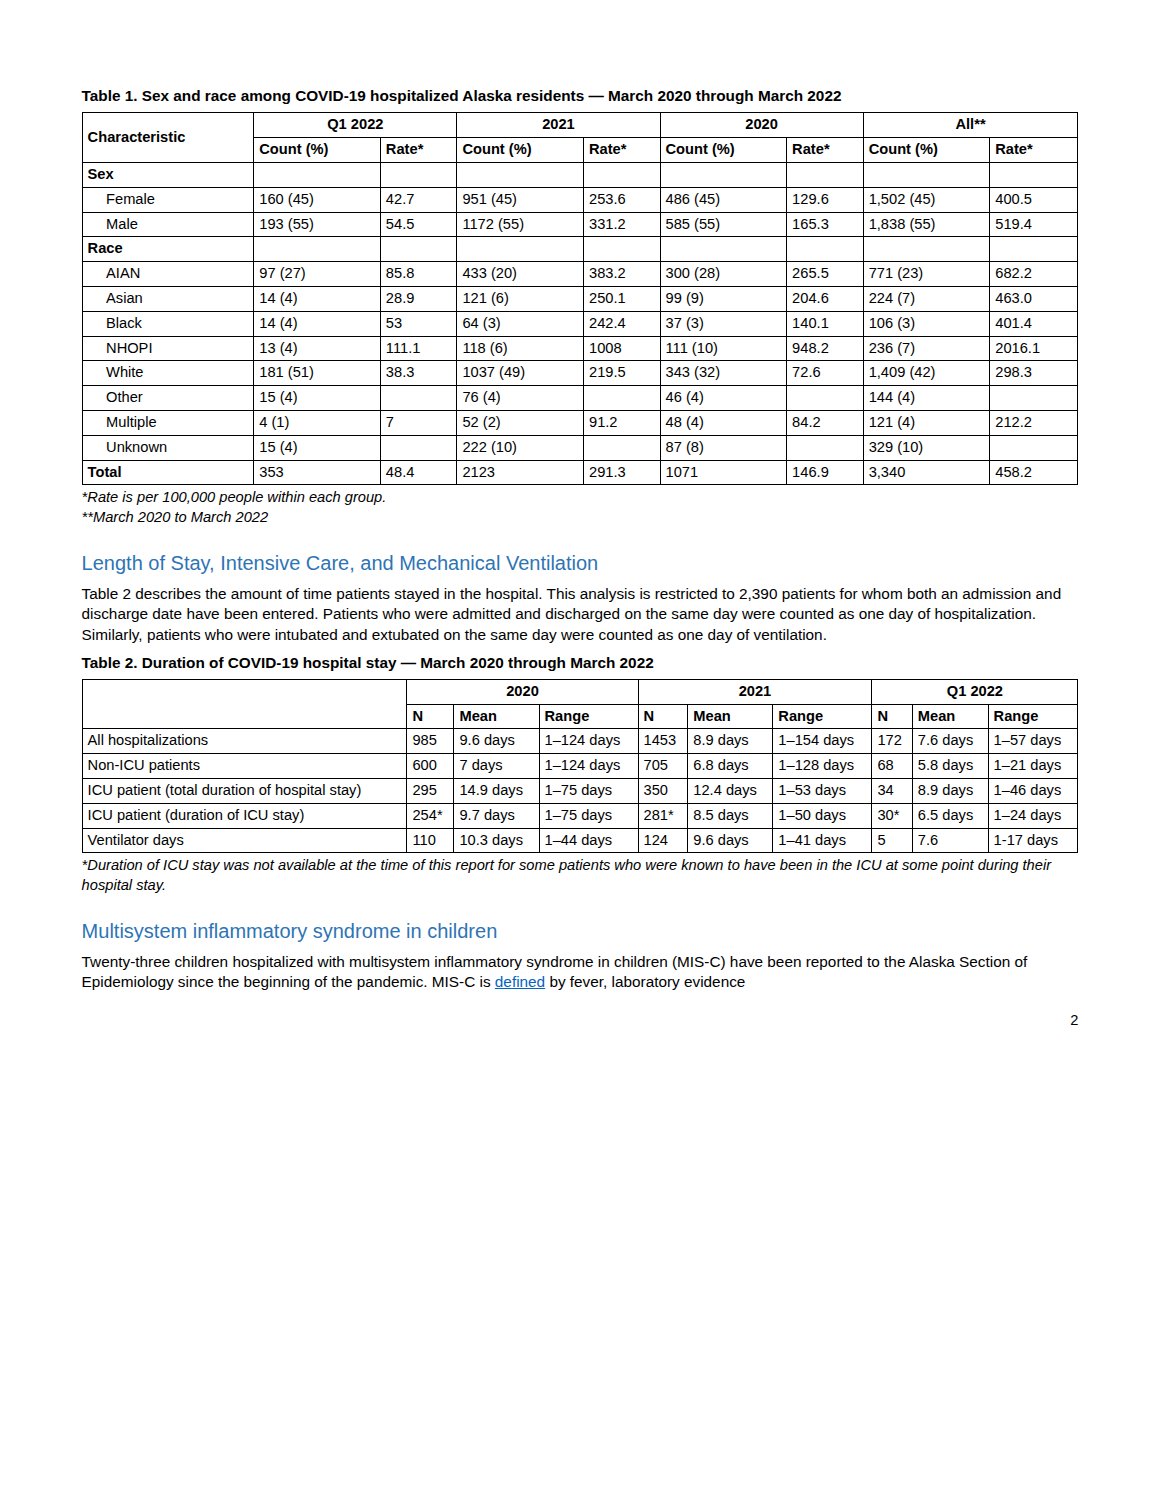Table 1. Sex and race among COVID-19 hospitalized Alaska residents — March 2020 through March 2022
| Characteristic | Q1 2022 | 2021 | 2020 | All** |
| --- | --- | --- | --- | --- |
| Count (%) | Rate* | Count (%) | Rate* | Count (%) | Rate* | Count (%) | Rate* |
| Sex | | | | | | | | |
| Female | 160 (45) | 42.7 | 951 (45) | 253.6 | 486 (45) | 129.6 | 1,502 (45) | 400.5 |
| Male | 193 (55) | 54.5 | 1172 (55) | 331.2 | 585 (55) | 165.3 | 1,838 (55) | 519.4 |
| Race | | | | | | | | |
| AIAN | 97 (27) | 85.8 | 433 (20) | 383.2 | 300 (28) | 265.5 | 771 (23) | 682.2 |
| Asian | 14 (4) | 28.9 | 121 (6) | 250.1 | 99 (9) | 204.6 | 224 (7) | 463.0 |
| Black | 14 (4) | 53 | 64 (3) | 242.4 | 37 (3) | 140.1 | 106 (3) | 401.4 |
| NHOPI | 13 (4) | 111.1 | 118 (6) | 1008 | 111 (10) | 948.2 | 236 (7) | 2016.1 |
| White | 181 (51) | 38.3 | 1037 (49) | 219.5 | 343 (32) | 72.6 | 1,409 (42) | 298.3 |
| Other | 15 (4) | | 76 (4) | | 46 (4) | | 144 (4) | |
| Multiple | 4 (1) | 7 | 52 (2) | 91.2 | 48 (4) | 84.2 | 121 (4) | 212.2 |
| Unknown | 15 (4) | | 222 (10) | | 87 (8) | | 329 (10) | |
| Total | 353 | 48.4 | 2123 | 291.3 | 1071 | 146.9 | 3,340 | 458.2 |
*Rate is per 100,000 people within each group.
**March 2020 to March 2022
Length of Stay, Intensive Care, and Mechanical Ventilation
Table 2 describes the amount of time patients stayed in the hospital. This analysis is restricted to 2,390 patients for whom both an admission and discharge date have been entered. Patients who were admitted and discharged on the same day were counted as one day of hospitalization. Similarly, patients who were intubated and extubated on the same day were counted as one day of ventilation.
Table 2. Duration of COVID-19 hospital stay — March 2020 through March 2022
| | 2020 | 2021 | Q1 2022 |
| --- | --- | --- | --- |
| N | Mean | Range | N | Mean | Range | N | Mean | Range |
| All hospitalizations | 985 | 9.6 days | 1–124 days | 1453 | 8.9 days | 1–154 days | 172 | 7.6 days | 1–57 days |
| Non-ICU patients | 600 | 7 days | 1–124 days | 705 | 6.8 days | 1–128 days | 68 | 5.8 days | 1–21 days |
| ICU patient (total duration of hospital stay) | 295 | 14.9 days | 1–75 days | 350 | 12.4 days | 1–53 days | 34 | 8.9 days | 1–46 days |
| ICU patient (duration of ICU stay) | 254* | 9.7 days | 1–75 days | 281* | 8.5 days | 1–50 days | 30* | 6.5 days | 1–24 days |
| Ventilator days | 110 | 10.3 days | 1–44 days | 124 | 9.6 days | 1–41 days | 5 | 7.6 | 1-17 days |
*Duration of ICU stay was not available at the time of this report for some patients who were known to have been in the ICU at some point during their hospital stay.
Multisystem inflammatory syndrome in children
Twenty-three children hospitalized with multisystem inflammatory syndrome in children (MIS-C) have been reported to the Alaska Section of Epidemiology since the beginning of the pandemic. MIS-C is defined by fever, laboratory evidence
2